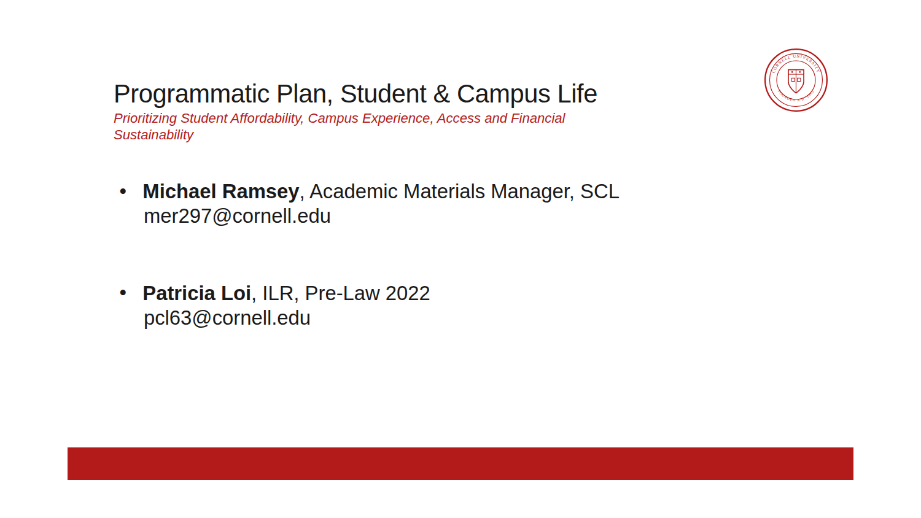CORNELL UNIVERSITY FOUNDED A.D. 1865
Programmatic Plan, Student & Campus Life
Prioritizing Student Affordability, Campus Experience, Access and Financial Sustainability
Michael Ramsey, Academic Materials Manager, SCL mer297@cornell.edu
Patricia Loi, ILR, Pre-Law 2022 pcl63@cornell.edu